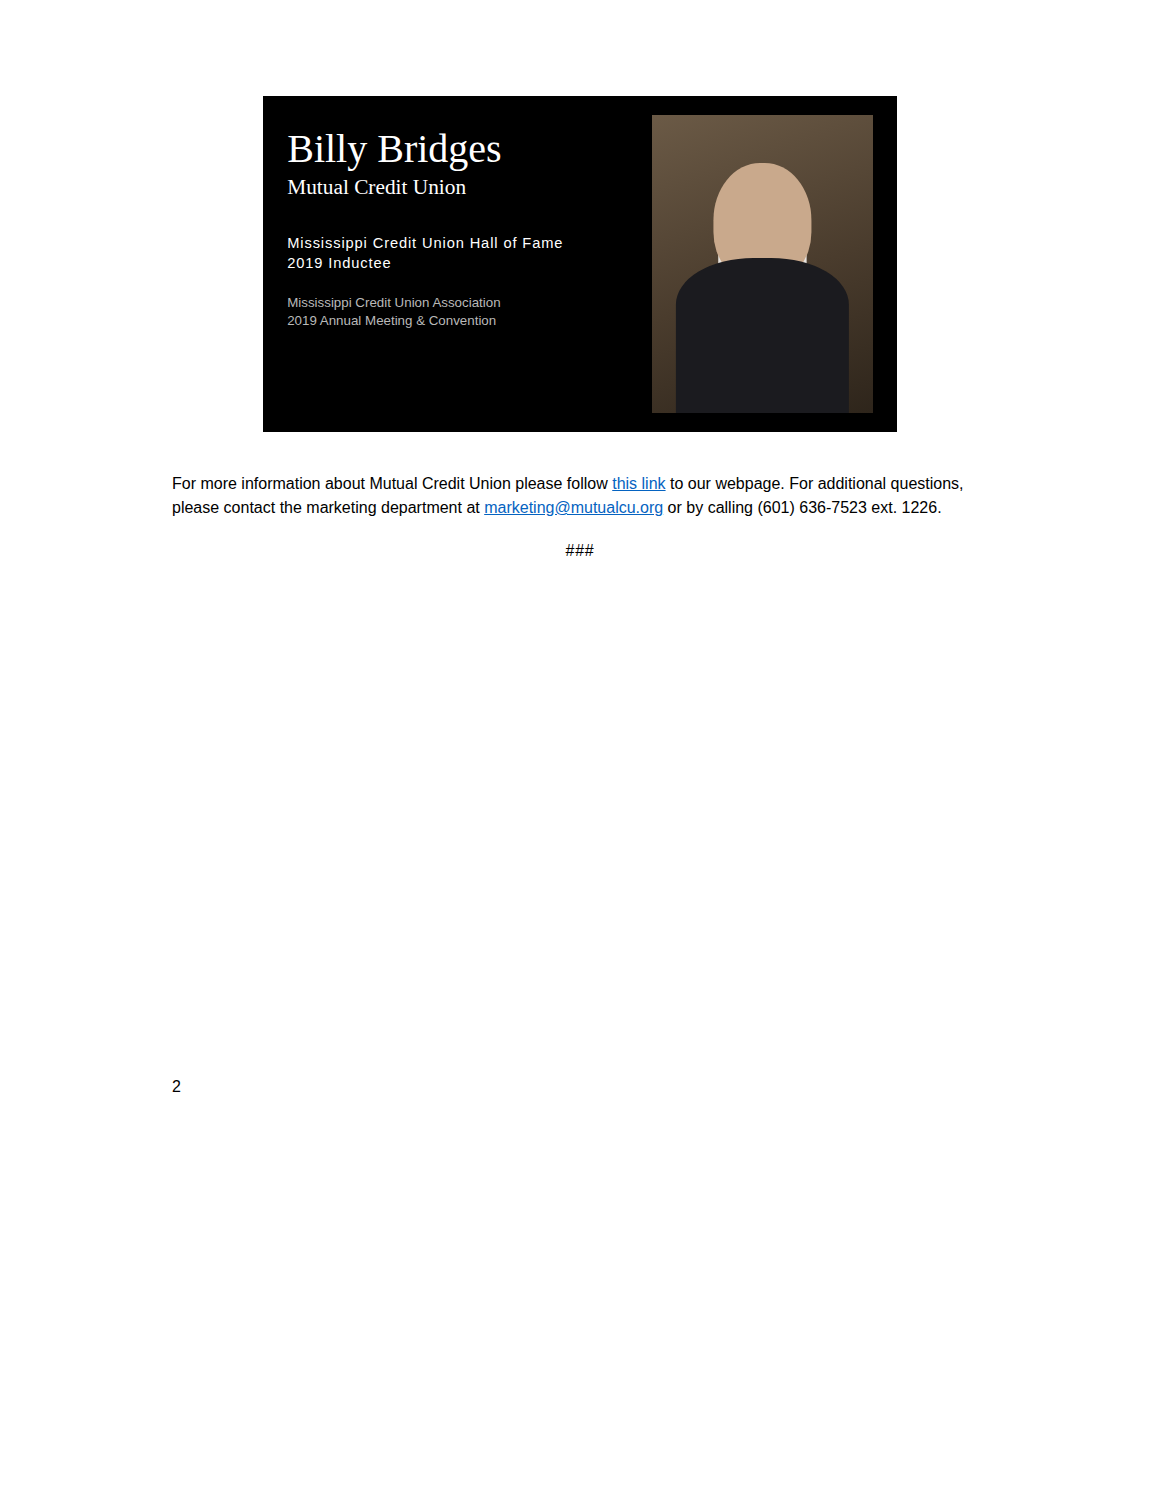Billy Bridges
Mutual Credit Union
Mississippi Credit Union Hall of Fame
2019 Inductee
Mississippi Credit Union Association
2019 Annual Meeting & Convention
For more information about Mutual Credit Union please follow this link to our webpage. For additional questions, please contact the marketing department at marketing@mutualcu.org or by calling (601) 636-7523 ext. 1226.
###
2